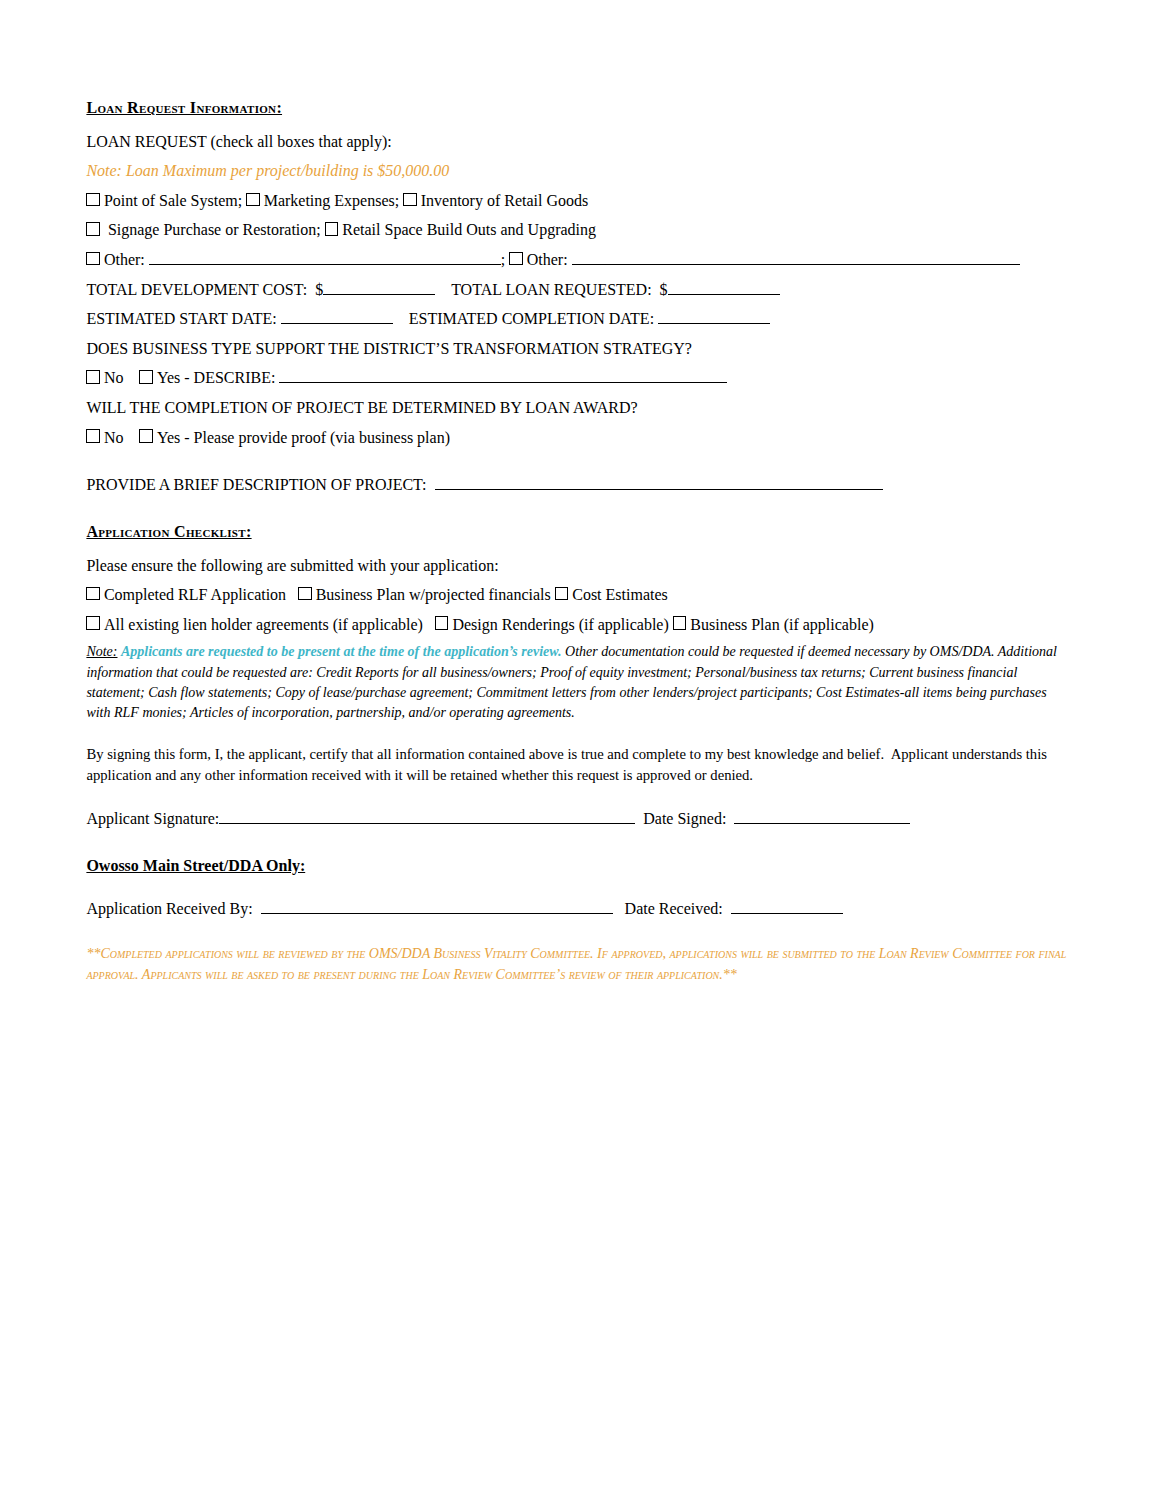Loan Request Information:
LOAN REQUEST (check all boxes that apply):
Note: Loan Maximum per project/building is $50,000.00
Point of Sale System; Marketing Expenses; Inventory of Retail Goods
Signage Purchase or Restoration; Retail Space Build Outs and Upgrading
Other: ; Other:
TOTAL DEVELOPMENT COST: $ TOTAL LOAN REQUESTED: $
ESTIMATED START DATE: ESTIMATED COMPLETION DATE:
DOES BUSINESS TYPE SUPPORT THE DISTRICT’S TRANSFORMATION STRATEGY?
No Yes - DESCRIBE:
WILL THE COMPLETION OF PROJECT BE DETERMINED BY LOAN AWARD?
No Yes - Please provide proof (via business plan)
PROVIDE A BRIEF DESCRIPTION OF PROJECT:
Application Checklist:
Please ensure the following are submitted with your application:
Completed RLF Application Business Plan w/projected financials Cost Estimates
All existing lien holder agreements (if applicable) Design Renderings (if applicable) Business Plan (if applicable)
Note: Applicants are requested to be present at the time of the application’s review. Other documentation could be requested if deemed necessary by OMS/DDA. Additional information that could be requested are: Credit Reports for all business/owners; Proof of equity investment; Personal/business tax returns; Current business financial statement; Cash flow statements; Copy of lease/purchase agreement; Commitment letters from other lenders/project participants; Cost Estimates-all items being purchases with RLF monies; Articles of incorporation, partnership, and/or operating agreements.
By signing this form, I, the applicant, certify that all information contained above is true and complete to my best knowledge and belief. Applicant understands this application and any other information received with it will be retained whether this request is approved or denied.
Applicant Signature: Date Signed:
Owosso Main Street/DDA Only:
Application Received By: Date Received:
**Completed applications will be reviewed by the OMS/DDA Business Vitality Committee. If approved, applications will be submitted to the Loan Review Committee for final approval. Applicants will be asked to be present during the Loan Review Committee’s review of their application.**